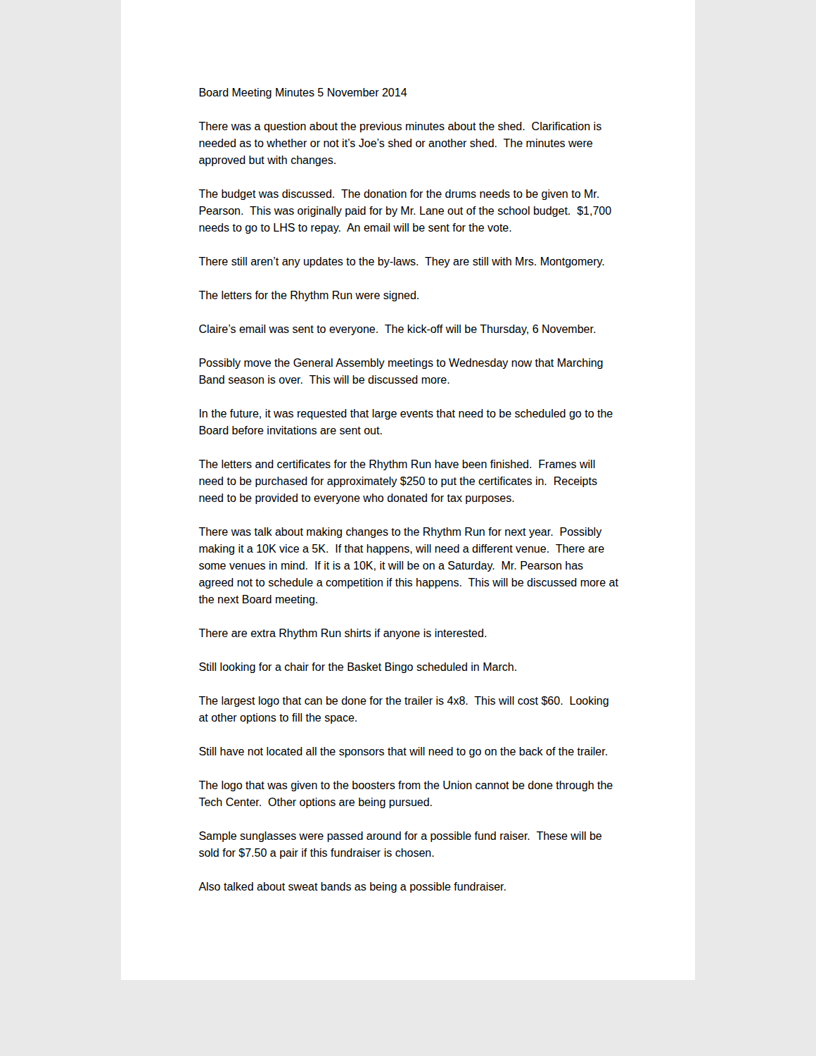Board Meeting Minutes 5 November 2014
There was a question about the previous minutes about the shed. Clarification is needed as to whether or not it’s Joe’s shed or another shed. The minutes were approved but with changes.
The budget was discussed. The donation for the drums needs to be given to Mr. Pearson. This was originally paid for by Mr. Lane out of the school budget. $1,700 needs to go to LHS to repay. An email will be sent for the vote.
There still aren’t any updates to the by-laws. They are still with Mrs. Montgomery.
The letters for the Rhythm Run were signed.
Claire’s email was sent to everyone. The kick-off will be Thursday, 6 November.
Possibly move the General Assembly meetings to Wednesday now that Marching Band season is over. This will be discussed more.
In the future, it was requested that large events that need to be scheduled go to the Board before invitations are sent out.
The letters and certificates for the Rhythm Run have been finished. Frames will need to be purchased for approximately $250 to put the certificates in. Receipts need to be provided to everyone who donated for tax purposes.
There was talk about making changes to the Rhythm Run for next year. Possibly making it a 10K vice a 5K. If that happens, will need a different venue. There are some venues in mind. If it is a 10K, it will be on a Saturday. Mr. Pearson has agreed not to schedule a competition if this happens. This will be discussed more at the next Board meeting.
There are extra Rhythm Run shirts if anyone is interested.
Still looking for a chair for the Basket Bingo scheduled in March.
The largest logo that can be done for the trailer is 4x8. This will cost $60. Looking at other options to fill the space.
Still have not located all the sponsors that will need to go on the back of the trailer.
The logo that was given to the boosters from the Union cannot be done through the Tech Center. Other options are being pursued.
Sample sunglasses were passed around for a possible fund raiser. These will be sold for $7.50 a pair if this fundraiser is chosen.
Also talked about sweat bands as being a possible fundraiser.